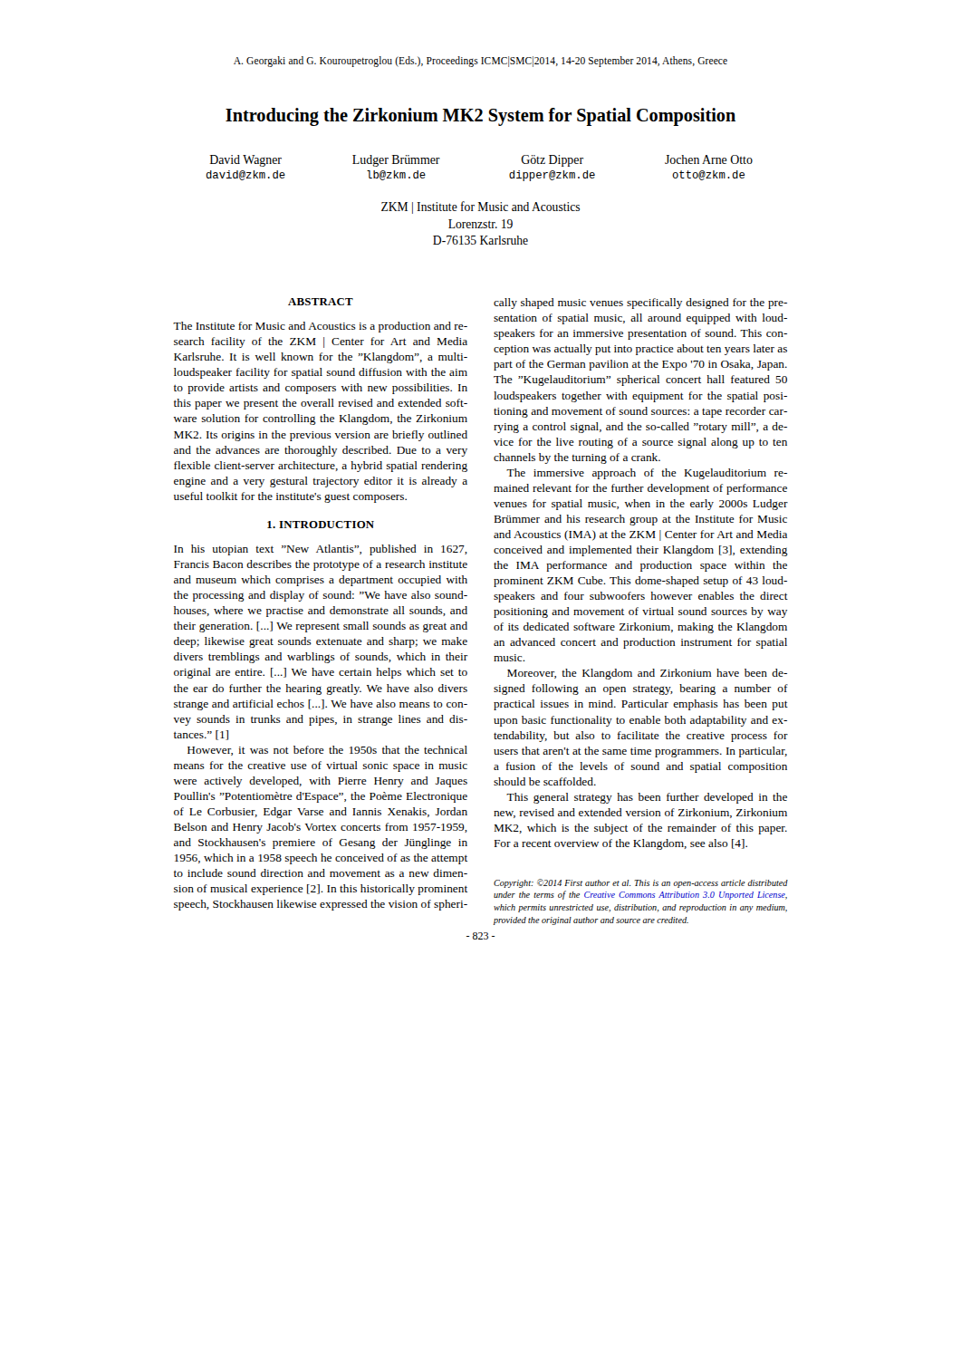A. Georgaki and G. Kouroupetroglou (Eds.), Proceedings ICMC|SMC|2014, 14-20 September 2014, Athens, Greece
Introducing the Zirkonium MK2 System for Spatial Composition
| David Wagner | Ludger Brümmer | Götz Dipper | Jochen Arne Otto |
| david@zkm.de | lb@zkm.de | dipper@zkm.de | otto@zkm.de |
ZKM | Institute for Music and Acoustics
Lorenzstr. 19
D-76135 Karlsruhe
ABSTRACT
The Institute for Music and Acoustics is a production and research facility of the ZKM | Center for Art and Media Karlsruhe. It is well known for the ”Klangdom”, a multi-loudspeaker facility for spatial sound diffusion with the aim to provide artists and composers with new possibilities. In this paper we present the overall revised and extended software solution for controlling the Klangdom, the Zirkonium MK2. Its origins in the previous version are briefly outlined and the advances are thoroughly described. Due to a very flexible client-server architecture, a hybrid spatial rendering engine and a very gestural trajectory editor it is already a useful toolkit for the institute's guest composers.
1. INTRODUCTION
In his utopian text ”New Atlantis”, published in 1627, Francis Bacon describes the prototype of a research institute and museum which comprises a department occupied with the processing and display of sound: ”We have also sound-houses, where we practise and demonstrate all sounds, and their generation. [...] We represent small sounds as great and deep; likewise great sounds extenuate and sharp; we make divers tremblings and warblings of sounds, which in their original are entire. [...] We have certain helps which set to the ear do further the hearing greatly. We have also divers strange and artificial echos [...]. We have also means to convey sounds in trunks and pipes, in strange lines and distances.” [1]
However, it was not before the 1950s that the technical means for the creative use of virtual sonic space in music were actively developed, with Pierre Henry and Jaques Poullin's ”Potentiomètre d'Espace”, the Poème Electronique of Le Corbusier, Edgar Varse and Iannis Xenakis, Jordan Belson and Henry Jacob's Vortex concerts from 1957-1959, and Stockhausen's premiere of Gesang der Jünglinge in 1956, which in a 1958 speech he conceived of as the attempt to include sound direction and movement as a new dimension of musical experience [2]. In this historically prominent speech, Stockhausen likewise expressed the vision of spherically shaped music venues specifically designed for the presentation of spatial music, all around equipped with loudspeakers for an immersive presentation of sound. This conception was actually put into practice about ten years later as part of the German pavilion at the Expo '70 in Osaka, Japan. The ”Kugelauditorium” spherical concert hall featured 50 loudspeakers together with equipment for the spatial positioning and movement of sound sources: a tape recorder carrying a control signal, and the so-called ”rotary mill”, a device for the live routing of a source signal along up to ten channels by the turning of a crank.
The immersive approach of the Kugelauditorium remained relevant for the further development of performance venues for spatial music, when in the early 2000s Ludger Brümmer and his research group at the Institute for Music and Acoustics (IMA) at the ZKM | Center for Art and Media conceived and implemented their Klangdom [3], extending the IMA performance and production space within the prominent ZKM Cube. This dome-shaped setup of 43 loudspeakers and four subwoofers however enables the direct positioning and movement of virtual sound sources by way of its dedicated software Zirkonium, making the Klangdom an advanced concert and production instrument for spatial music.
Moreover, the Klangdom and Zirkonium have been designed following an open strategy, bearing a number of practical issues in mind. Particular emphasis has been put upon basic functionality to enable both adaptability and extendability, but also to facilitate the creative process for users that aren't at the same time programmers. In particular, a fusion of the levels of sound and spatial composition should be scaffolded.
This general strategy has been further developed in the new, revised and extended version of Zirkonium, Zirkonium MK2, which is the subject of the remainder of this paper. For a recent overview of the Klangdom, see also [4].
Copyright: ©2014 First author et al. This is an open-access article distributed under the terms of the Creative Commons Attribution 3.0 Unported License, which permits unrestricted use, distribution, and reproduction in any medium, provided the original author and source are credited.
- 823 -